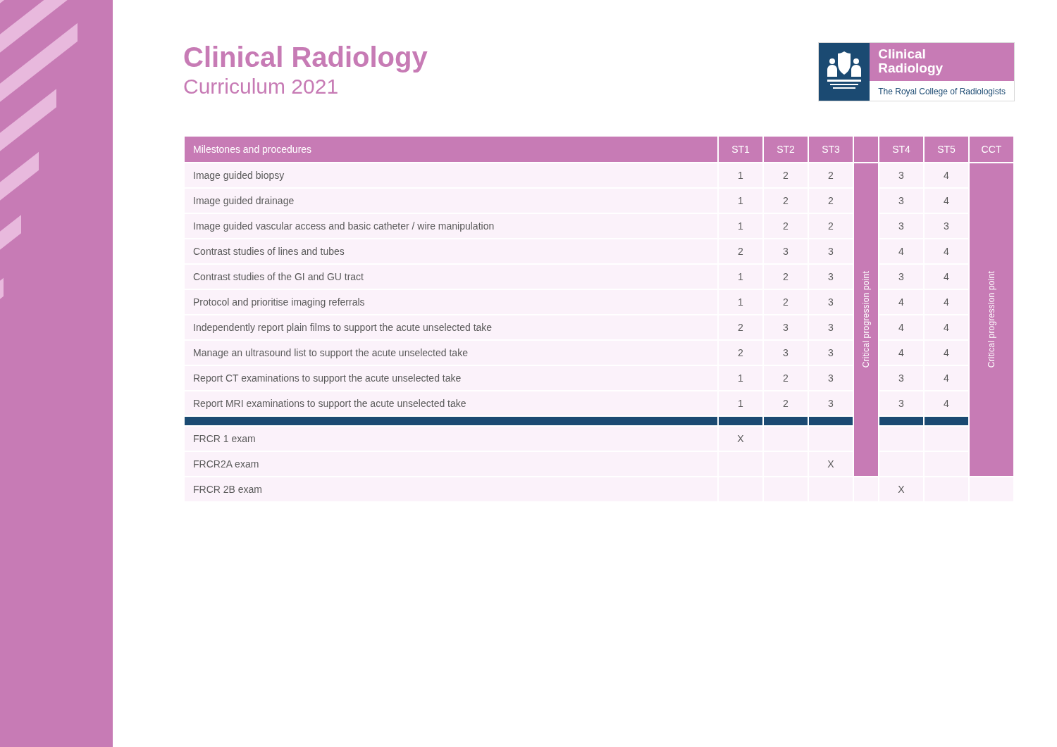Clinical Radiology
Curriculum 2021
Clinical
Radiology
The Royal College of Radiologists
| Milestones and procedures | ST1 | ST2 | ST3 | | ST4 | ST5 | CCT |
| --- | --- | --- | --- | --- | --- | --- | --- |
| Image guided biopsy | 1 | 2 | 2 | Critical progression point | 3 | 4 | Critical progression point |
| Image guided drainage | 1 | 2 | 2 | 3 | 4 |
| Image guided vascular access and basic catheter / wire manipulation | 1 | 2 | 2 | 3 | 3 |
| Contrast studies of lines and tubes | 2 | 3 | 3 | 4 | 4 |
| Contrast studies of the GI and GU tract | 1 | 2 | 3 | 3 | 4 |
| Protocol and prioritise imaging referrals | 1 | 2 | 3 | 4 | 4 |
| Independently report plain films to support the acute unselected take | 2 | 3 | 3 | 4 | 4 |
| Manage an ultrasound list to support the acute unselected take | 2 | 3 | 3 | 4 | 4 |
| Report CT examinations to support the acute unselected take | 1 | 2 | 3 | 3 | 4 |
| Report MRI examinations to support the acute unselected take | 1 | 2 | 3 | 3 | 4 |
| FRCR 1 exam | X | | | | |
| FRCR2A exam | | | X | | |
| FRCR 2B exam | | | | | X | | |